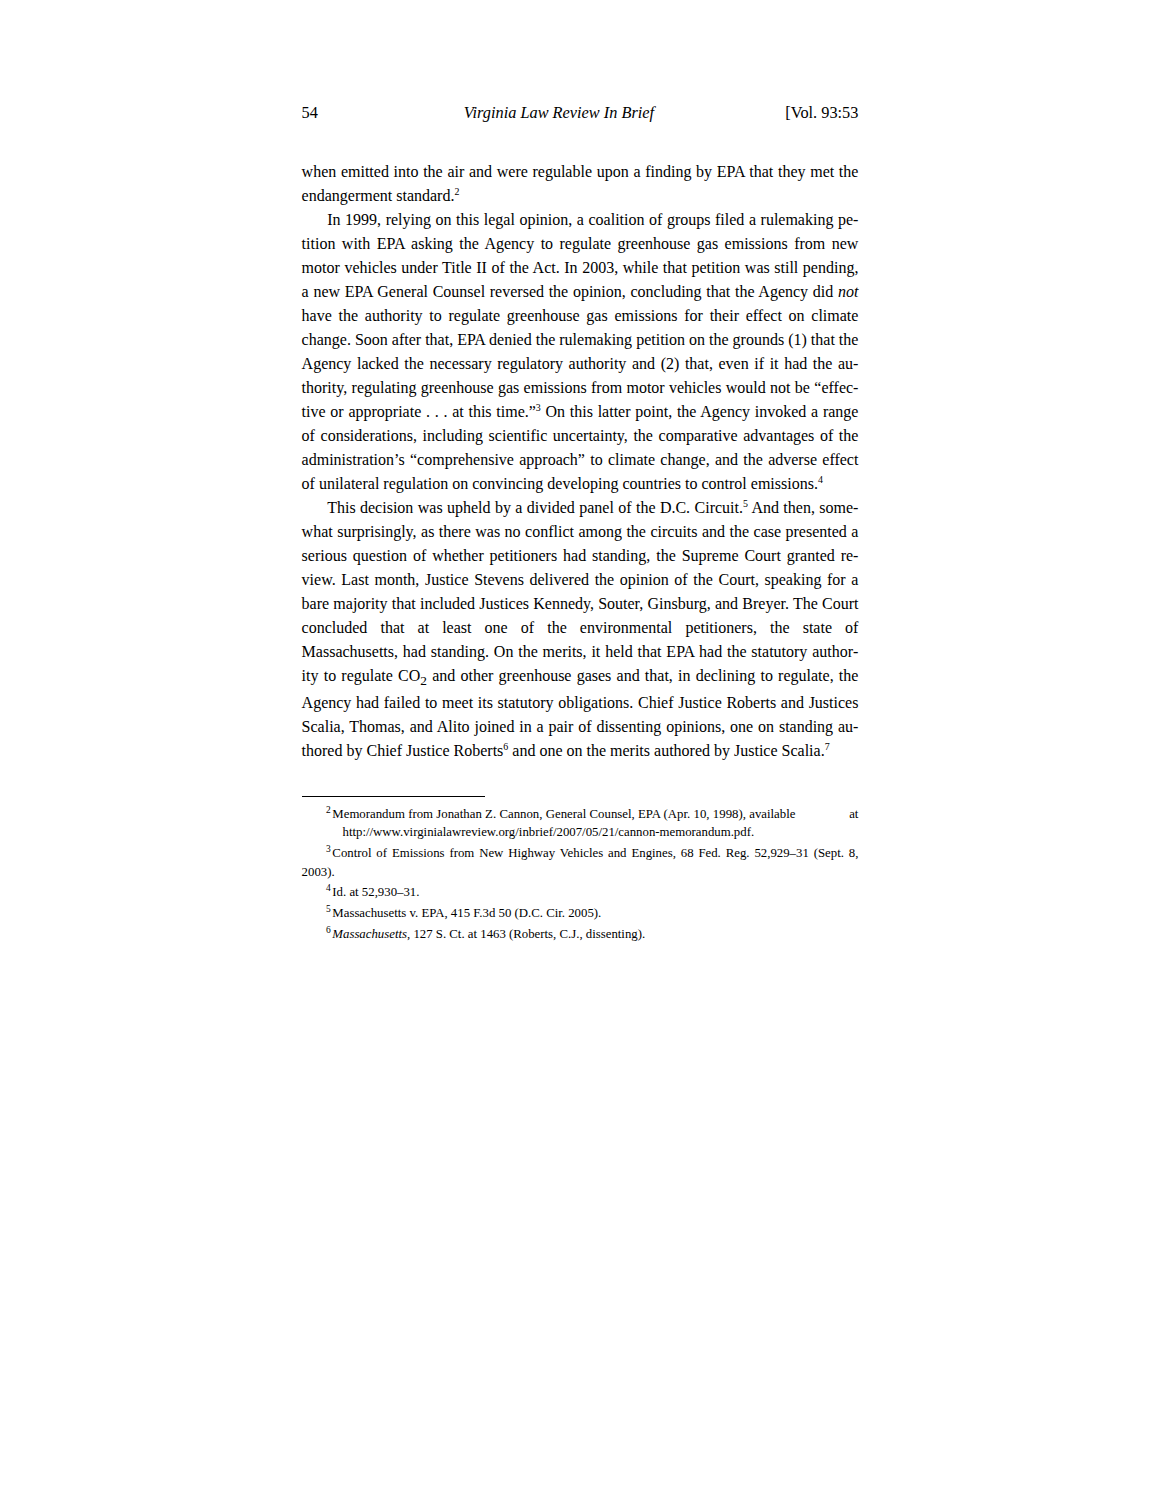54 Virginia Law Review In Brief [Vol. 93:53
when emitted into the air and were regulable upon a finding by EPA that they met the endangerment standard.2
In 1999, relying on this legal opinion, a coalition of groups filed a rulemaking petition with EPA asking the Agency to regulate greenhouse gas emissions from new motor vehicles under Title II of the Act. In 2003, while that petition was still pending, a new EPA General Counsel reversed the opinion, concluding that the Agency did not have the authority to regulate greenhouse gas emissions for their effect on climate change. Soon after that, EPA denied the rulemaking petition on the grounds (1) that the Agency lacked the necessary regulatory authority and (2) that, even if it had the authority, regulating greenhouse gas emissions from motor vehicles would not be “effective or appropriate . . . at this time.”3 On this latter point, the Agency invoked a range of considerations, including scientific uncertainty, the comparative advantages of the administration’s “comprehensive approach” to climate change, and the adverse effect of unilateral regulation on convincing developing countries to control emissions.4
This decision was upheld by a divided panel of the D.C. Circuit.5 And then, somewhat surprisingly, as there was no conflict among the circuits and the case presented a serious question of whether petitioners had standing, the Supreme Court granted review. Last month, Justice Stevens delivered the opinion of the Court, speaking for a bare majority that included Justices Kennedy, Souter, Ginsburg, and Breyer. The Court concluded that at least one of the environmental petitioners, the state of Massachusetts, had standing. On the merits, it held that EPA had the statutory authority to regulate CO2 and other greenhouse gases and that, in declining to regulate, the Agency had failed to meet its statutory obligations. Chief Justice Roberts and Justices Scalia, Thomas, and Alito joined in a pair of dissenting opinions, one on standing authored by Chief Justice Roberts6 and one on the merits authored by Justice Scalia.7
2 Memorandum from Jonathan Z. Cannon, General Counsel, EPA (Apr. 10, 1998), available at http://www.virginialawreview.org/inbrief/2007/05/21/cannon-memorandum.pdf.
3 Control of Emissions from New Highway Vehicles and Engines, 68 Fed. Reg. 52,929–31 (Sept. 8, 2003).
4 Id. at 52,930–31.
5 Massachusetts v. EPA, 415 F.3d 50 (D.C. Cir. 2005).
6 Massachusetts, 127 S. Ct. at 1463 (Roberts, C.J., dissenting).